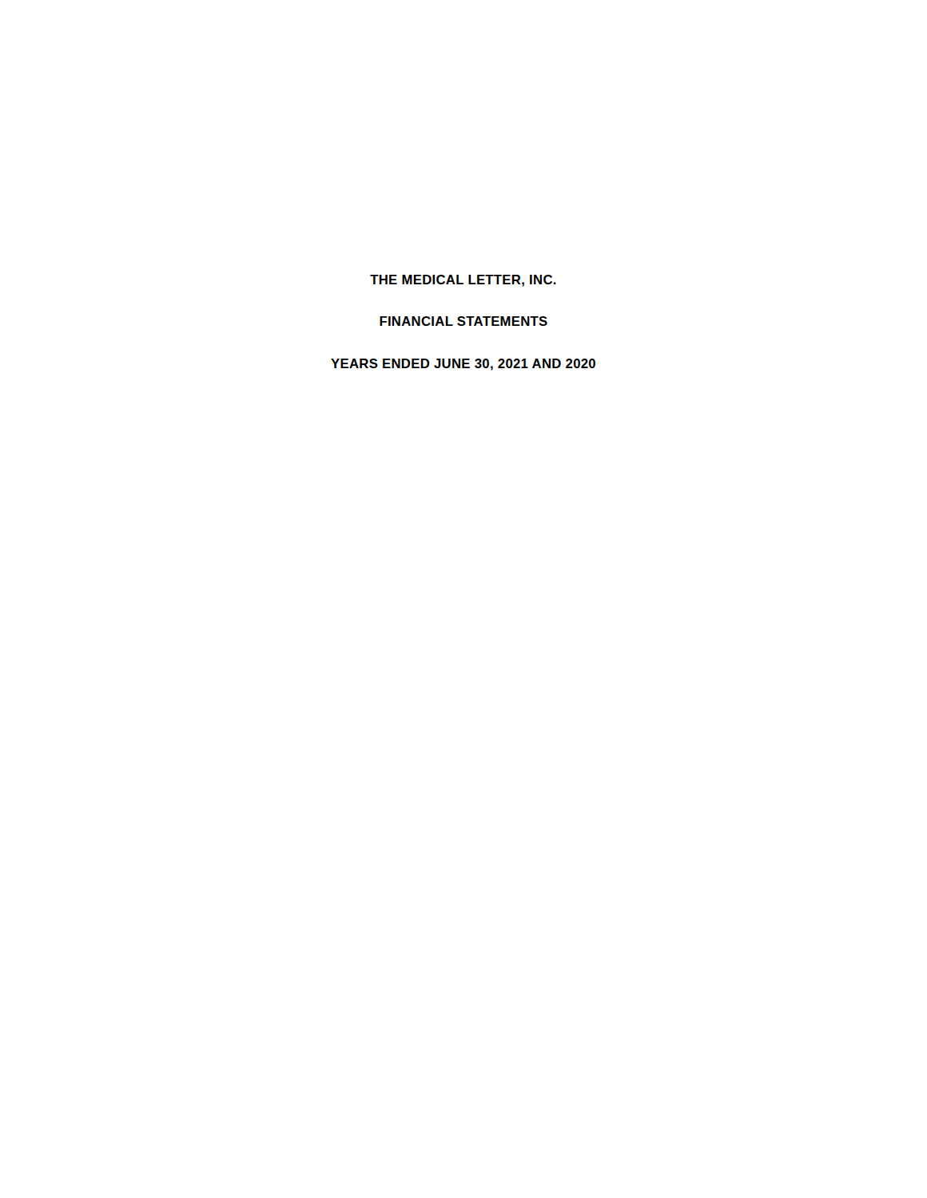THE MEDICAL LETTER, INC.
FINANCIAL STATEMENTS
YEARS ENDED JUNE 30, 2021 AND 2020